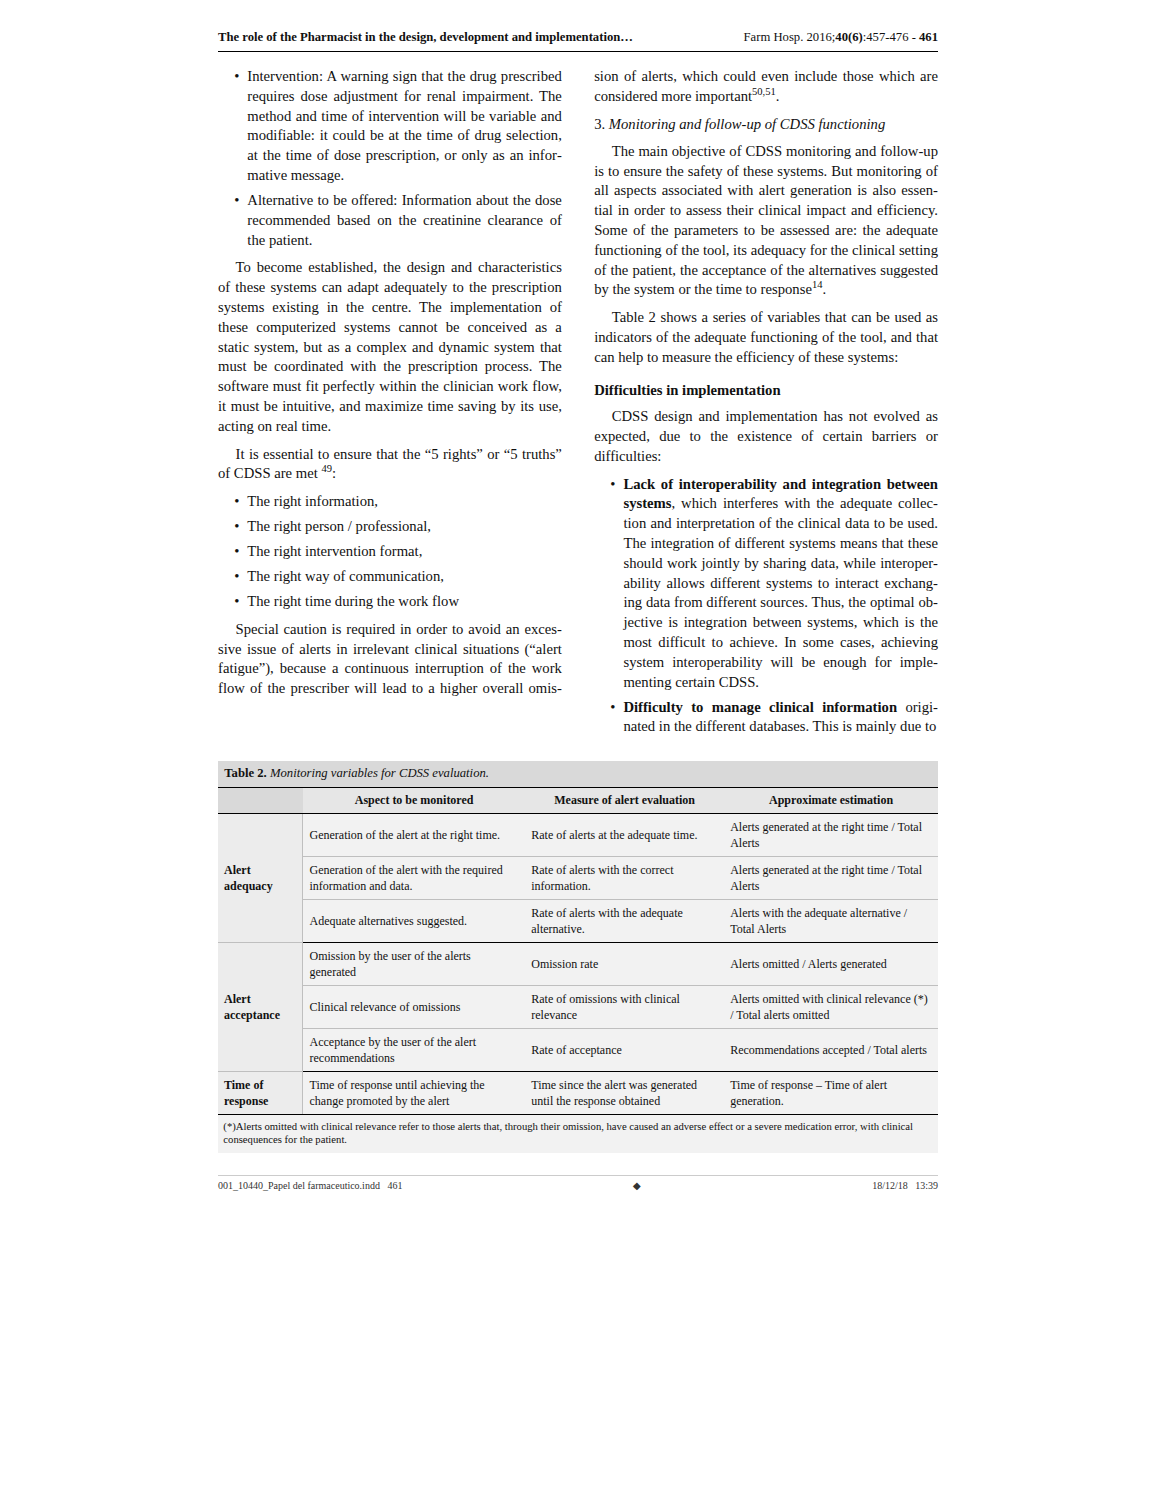The role of the Pharmacist in the design, development and implementation… Farm Hosp. 2016;40(6):457-476 - 461
Intervention: A warning sign that the drug prescribed requires dose adjustment for renal impairment. The method and time of intervention will be variable and modifiable: it could be at the time of drug selection, at the time of dose prescription, or only as an informative message.
Alternative to be offered: Information about the dose recommended based on the creatinine clearance of the patient.
To become established, the design and characteristics of these systems can adapt adequately to the prescription systems existing in the centre. The implementation of these computerized systems cannot be conceived as a static system, but as a complex and dynamic system that must be coordinated with the prescription process. The software must fit perfectly within the clinician work flow, it must be intuitive, and maximize time saving by its use, acting on real time.
It is essential to ensure that the “5 rights” or “5 truths” of CDSS are met 49:
The right information,
The right person / professional,
The right intervention format,
The right way of communication,
The right time during the work flow
Special caution is required in order to avoid an excessive issue of alerts in irrelevant clinical situations (“alert fatigue”), because a continuous interruption of the work flow of the prescriber will lead to a higher overall omission of alerts, which could even include those which are considered more important50,51.
3. Monitoring and follow-up of CDSS functioning
The main objective of CDSS monitoring and follow-up is to ensure the safety of these systems. But monitoring of all aspects associated with alert generation is also essential in order to assess their clinical impact and efficiency. Some of the parameters to be assessed are: the adequate functioning of the tool, its adequacy for the clinical setting of the patient, the acceptance of the alternatives suggested by the system or the time to response14.
Table 2 shows a series of variables that can be used as indicators of the adequate functioning of the tool, and that can help to measure the efficiency of these systems:
Difficulties in implementation
CDSS design and implementation has not evolved as expected, due to the existence of certain barriers or difficulties:
Lack of interoperability and integration between systems, which interferes with the adequate collection and interpretation of the clinical data to be used. The integration of different systems means that these should work jointly by sharing data, while interoperability allows different systems to interact exchanging data from different sources. Thus, the optimal objective is integration between systems, which is the most difficult to achieve. In some cases, achieving system interoperability will be enough for implementing certain CDSS.
Difficulty to manage clinical information originated in the different databases. This is mainly due to
Table 2. Monitoring variables for CDSS evaluation.
| | Aspect to be monitored | Measure of alert evaluation | Approximate estimation |
| --- | --- | --- | --- |
| Alert adequacy | Generation of the alert at the right time. | Rate of alerts at the adequate time. | Alerts generated at the right time / Total Alerts |
| Generation of the alert with the required information and data. | Rate of alerts with the correct information. | Alerts generated at the right time / Total Alerts |
| Adequate alternatives suggested. | Rate of alerts with the adequate alternative. | Alerts with the adequate alternative / Total Alerts |
| Alert acceptance | Omission by the user of the alerts generated | Omission rate | Alerts omitted / Alerts generated |
| Clinical relevance of omissions | Rate of omissions with clinical relevance | Alerts omitted with clinical relevance (*) / Total alerts omitted |
| Acceptance by the user of the alert recommendations | Rate of acceptance | Recommendations accepted / Total alerts |
| Time of response | Time of response until achieving the change promoted by the alert | Time since the alert was generated until the response obtained | Time of response – Time of alert generation. |
(*)Alerts omitted with clinical relevance refer to those alerts that, through their omission, have caused an adverse effect or a severe medication error, with clinical consequences for the patient.
001_10440_Papel del farmaceutico.indd 461 ◆ 18/12/18 13:39